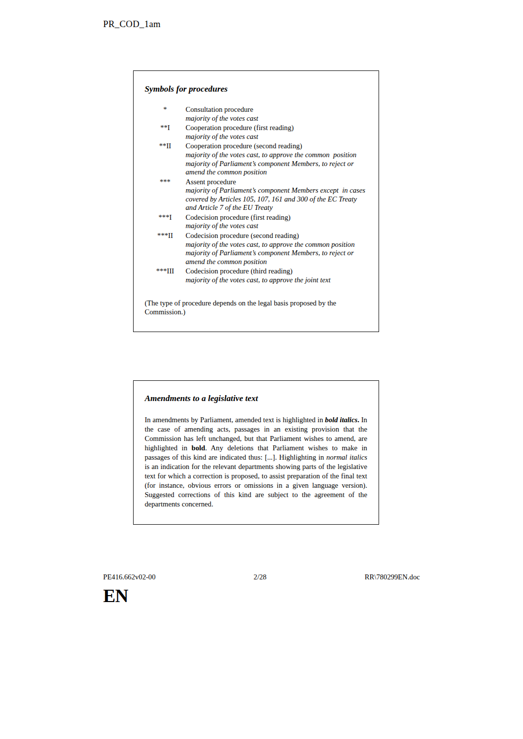PR_COD_1am
Symbols for procedures
| * | Consultation procedure majority of the votes cast |
| **I | Cooperation procedure (first reading) majority of the votes cast |
| **II | Cooperation procedure (second reading) majority of the votes cast, to approve the common position majority of Parliament’s component Members, to reject or amend the common position |
| *** | Assent procedure majority of Parliament’s component Members except in cases covered by Articles 105, 107, 161 and 300 of the EC Treaty and Article 7 of the EU Treaty |
| ***I | Codecision procedure (first reading) majority of the votes cast |
| ***II | Codecision procedure (second reading) majority of the votes cast, to approve the common position majority of Parliament’s component Members, to reject or amend the common position |
| ***III | Codecision procedure (third reading) majority of the votes cast, to approve the joint text |
(The type of procedure depends on the legal basis proposed by the Commission.)
Amendments to a legislative text
In amendments by Parliament, amended text is highlighted in bold italics. In the case of amending acts, passages in an existing provision that the Commission has left unchanged, but that Parliament wishes to amend, are highlighted in bold. Any deletions that Parliament wishes to make in passages of this kind are indicated thus: [...]. Highlighting in normal italics is an indication for the relevant departments showing parts of the legislative text for which a correction is proposed, to assist preparation of the final text (for instance, obvious errors or omissions in a given language version). Suggested corrections of this kind are subject to the agreement of the departments concerned.
PE416.662v02-00
2/28
RR\780299EN.doc
EN